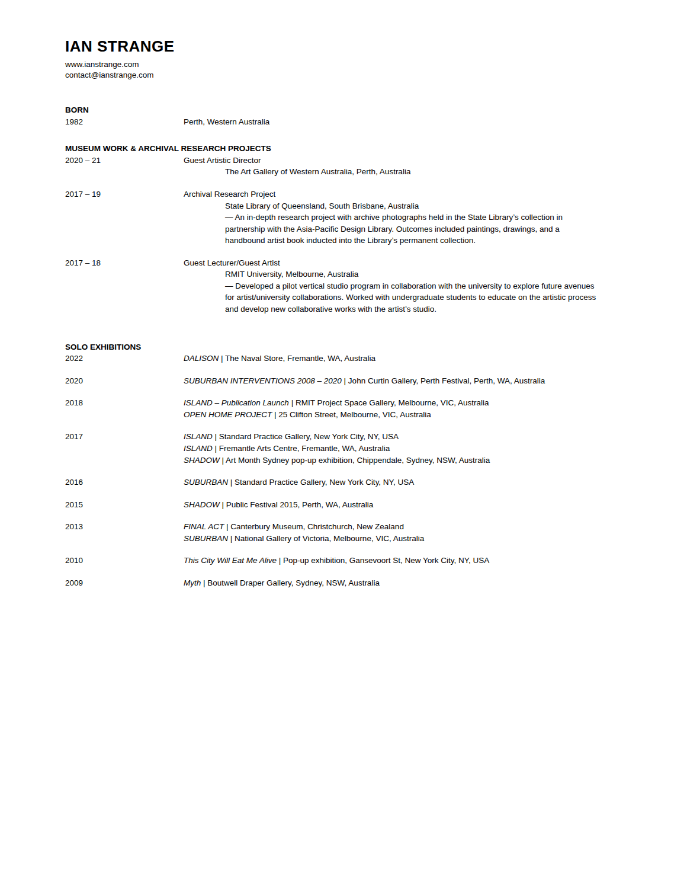IAN STRANGE
www.ianstrange.com
contact@ianstrange.com
Born
| 1982 | Perth, Western Australia |
Museum Work & Archival Research Projects
| 2020 – 21 | Guest Artistic Director The Art Gallery of Western Australia, Perth, Australia |
| 2017 – 19 | Archival Research Project State Library of Queensland, South Brisbane, Australia — An in-depth research project with archive photographs held in the State Library’s collection in partnership with the Asia-Pacific Design Library. Outcomes included paintings, drawings, and a handbound artist book inducted into the Library’s permanent collection. |
| 2017 – 18 | Guest Lecturer/Guest Artist RMIT University, Melbourne, Australia — Developed a pilot vertical studio program in collaboration with the university to explore future avenues for artist/university collaborations. Worked with undergraduate students to educate on the artistic process and develop new collaborative works with the artist’s studio. |
Solo Exhibitions
| 2022 | DALISON / The Naval Store, Fremantle, WA, Australia |
| 2020 | SUBURBAN INTERVENTIONS 2008 – 2020 / John Curtin Gallery, Perth Festival, Perth, WA, Australia |
| 2018 | ISLAND – Publication Launch / RMIT Project Space Gallery, Melbourne, VIC, Australia OPEN HOME PROJECT / 25 Clifton Street, Melbourne, VIC, Australia |
| 2017 | ISLAND / Standard Practice Gallery, New York City, NY, USA ISLAND / Fremantle Arts Centre, Fremantle, WA, Australia SHADOW / Art Month Sydney pop-up exhibition, Chippendale, Sydney, NSW, Australia |
| 2016 | SUBURBAN / Standard Practice Gallery, New York City, NY, USA |
| 2015 | SHADOW / Public Festival 2015, Perth, WA, Australia |
| 2013 | FINAL ACT / Canterbury Museum, Christchurch, New Zealand SUBURBAN / National Gallery of Victoria, Melbourne, VIC, Australia |
| 2010 | This City Will Eat Me Alive / Pop-up exhibition, Gansevoort St, New York City, NY, USA |
| 2009 | Myth / Boutwell Draper Gallery, Sydney, NSW, Australia |